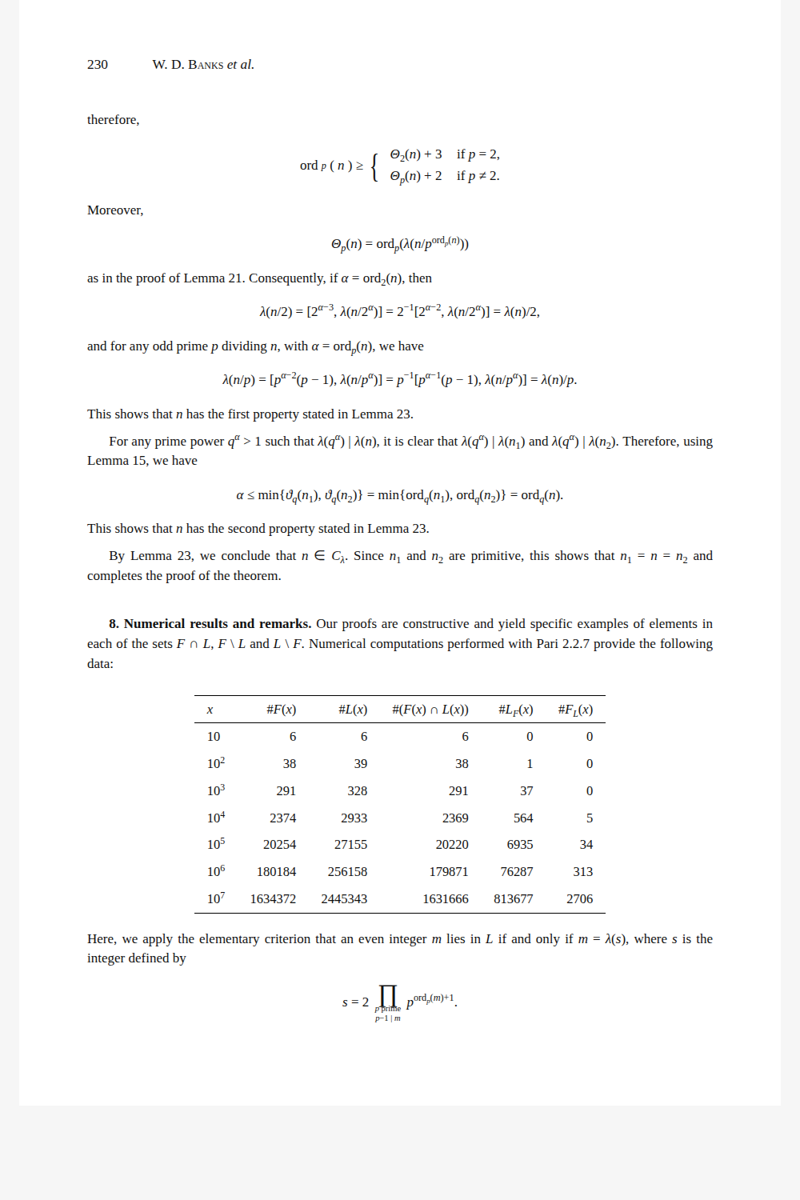230 W. D. Banks et al.
therefore,
ordp(n) ≥ { Θ2(n) + 3 if p = 2, Θp(n) + 2 if p ≠ 2.
Moreover,
Θp(n) = ordp(λ(n/pordp(n)))
as in the proof of Lemma 21. Consequently, if α = ord2(n), then
λ(n/2) = [2α−3, λ(n/2α)] = 2−1[2α−2, λ(n/2α)] = λ(n)/2,
and for any odd prime p dividing n, with α = ordp(n), we have
λ(n/p) = [pα−2(p − 1), λ(n/pα)] = p−1[pα−1(p − 1), λ(n/pα)] = λ(n)/p.
This shows that n has the first property stated in Lemma 23.
For any prime power qα > 1 such that λ(qα) | λ(n), it is clear that λ(qα) | λ(n1) and λ(qα) | λ(n2). Therefore, using Lemma 15, we have
α ≤ min{ϑq(n1), ϑq(n2)} = min{ordq(n1), ordq(n2)} = ordq(n).
This shows that n has the second property stated in Lemma 23.
By Lemma 23, we conclude that n ∈ Cλ. Since n1 and n2 are primitive, this shows that n1 = n = n2 and completes the proof of the theorem.
8. Numerical results and remarks. Our proofs are constructive and yield specific examples of elements in each of the sets F ∩ L, F \ L and L \ F. Numerical computations performed with Pari 2.2.7 provide the following data:
| x | # F ( x ) | # L ( x ) | #( F ( x ) ∩ L ( x )) | # L F ( x ) | # F L ( x ) |
| --- | --- | --- | --- | --- | --- |
| 10 | 6 | 6 | 6 | 0 | 0 |
| 10 2 | 38 | 39 | 38 | 1 | 0 |
| 10 3 | 291 | 328 | 291 | 37 | 0 |
| 10 4 | 2374 | 2933 | 2369 | 564 | 5 |
| 10 5 | 20254 | 27155 | 20220 | 6935 | 34 |
| 10 6 | 180184 | 256158 | 179871 | 76287 | 313 |
| 10 7 | 1634372 | 2445343 | 1631666 | 813677 | 2706 |
Here, we apply the elementary criterion that an even integer m lies in L if and only if m = λ(s), where s is the integer defined by
s = 2 ∏ p prime p−1 | m pordp(m)+1.